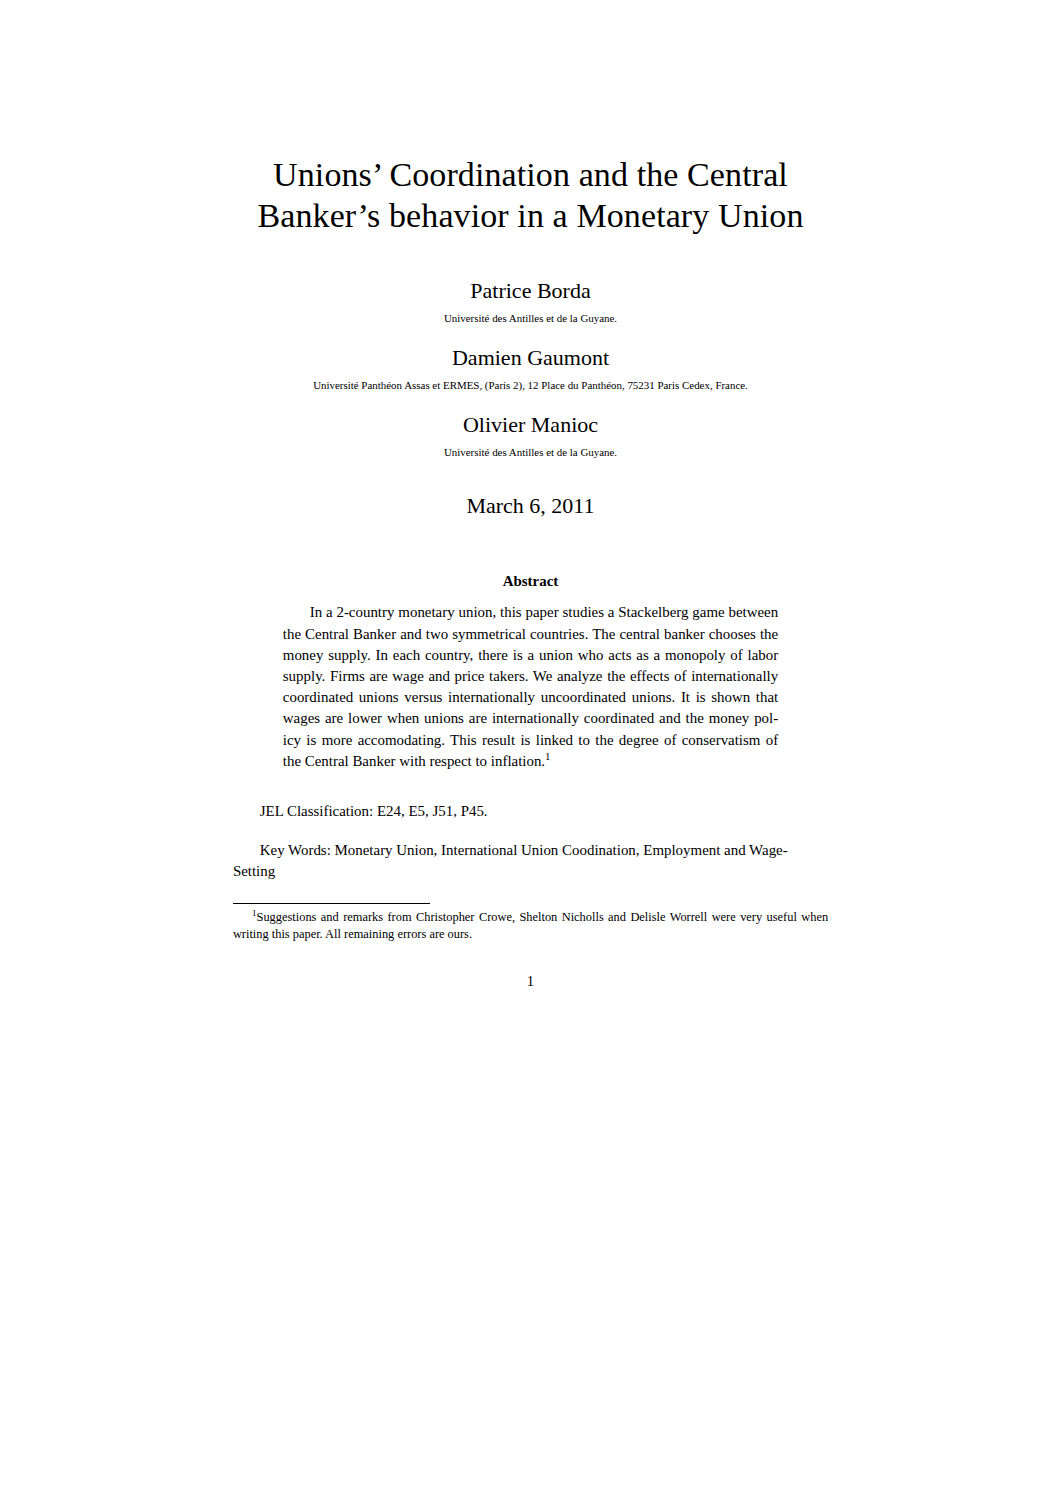Unions’ Coordination and the Central
Banker’s behavior in a Monetary Union
Patrice Borda
Université des Antilles et de la Guyane.
Damien Gaumont
Université Panthéon Assas et ERMES, (Paris 2), 12 Place du Panthéon, 75231 Paris Cedex, France.
Olivier Manioc
Université des Antilles et de la Guyane.
March 6, 2011
Abstract
In a 2-country monetary union, this paper studies a Stackelberg game between the Central Banker and two symmetrical countries. The central banker chooses the money supply. In each country, there is a union who acts as a monopoly of labor supply. Firms are wage and price takers. We analyze the effects of internationally coordinated unions versus internationally uncoordinated unions. It is shown that wages are lower when unions are internationally coordinated and the money policy is more accomodating. This result is linked to the degree of conservatism of the Central Banker with respect to inflation.1
JEL Classification: E24, E5, J51, P45.
Key Words: Monetary Union, International Union Coodination, Employment and Wage-Setting
1Suggestions and remarks from Christopher Crowe, Shelton Nicholls and Delisle Worrell were very useful when writing this paper. All remaining errors are ours.
1